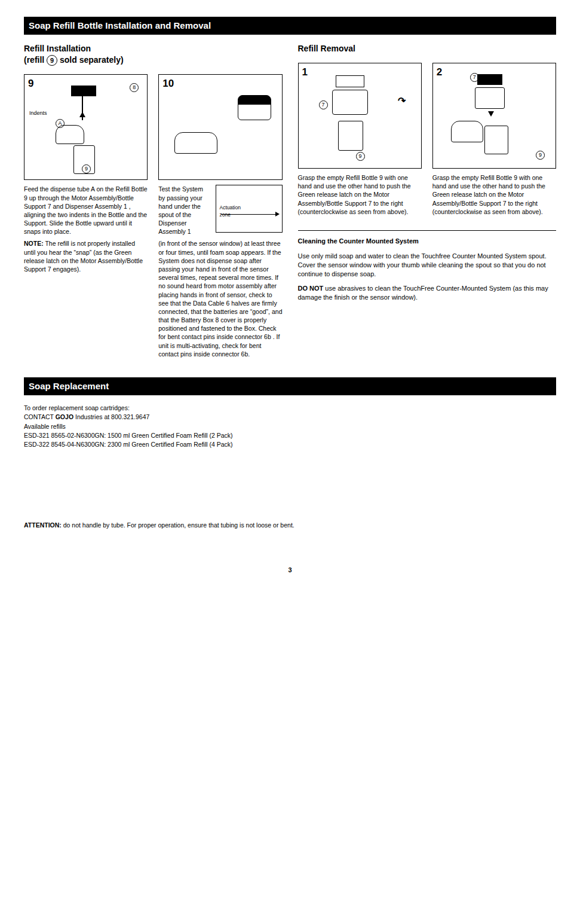Soap Refill Bottle Installation and Removal
Refill Installation
(refill 9 sold separately)
9 8 Indents A 9
Feed the dispense tube A on the Refill Bottle 9 up through the Motor Assembly/Bottle Support 7 and Dispenser Assembly 1 , aligning the two indents in the Bottle and the Support. Slide the Bottle upward until it snaps into place.
NOTE: The refill is not properly installed until you hear the “snap” (as the Green release latch on the Motor Assembly/Bottle Support 7 engages).
10
Test the System by passing your hand under the spout of the Dispenser Assembly 1
Actuation
zone
(in front of the sensor window) at least three or four times, until foam soap appears. If the System does not dispense soap after passing your hand in front of the sensor several times, repeat several more times. If no sound heard from motor assembly after placing hands in front of sensor, check to see that the Data Cable 6 halves are firmly connected, that the batteries are “good”, and that the Battery Box 8 cover is properly positioned and fastened to the Box. Check for bent contact pins inside connector 6b . If unit is multi-activating, check for bent contact pins inside connector 6b.
Refill Removal
1 7 9 ↷
Grasp the empty Refill Bottle 9 with one hand and use the other hand to push the Green release latch on the Motor Assembly/Bottle Support 7 to the right (counterclockwise as seen from above).
2 7 9
Grasp the empty Refill Bottle 9 with one hand and use the other hand to push the Green release latch on the Motor Assembly/Bottle Support 7 to the right (counterclockwise as seen from above).
Cleaning the Counter Mounted System
Use only mild soap and water to clean the Touchfree Counter Mounted System spout. Cover the sensor window with your thumb while cleaning the spout so that you do not continue to dispense soap.
DO NOT use abrasives to clean the TouchFree Counter-Mounted System (as this may damage the finish or the sensor window).
Soap Replacement
To order replacement soap cartridges:
CONTACT GOJO Industries at 800.321.9647
Available refills
ESD-321 8565-02-N6300GN: 1500 ml Green Certified Foam Refill (2 Pack)
ESD-322 8545-04-N6300GN: 2300 ml Green Certified Foam Refill (4 Pack)
ATTENTION: do not handle by tube. For proper operation, ensure that tubing is not loose or bent.
3